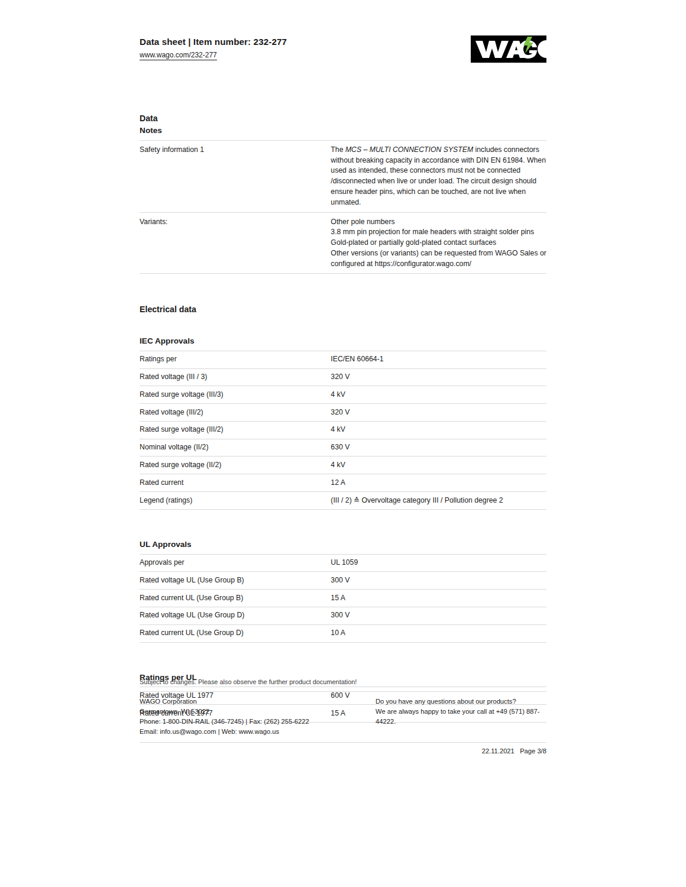Data sheet | Item number: 232-277
www.wago.com/232-277
Data
Notes
| Safety information 1 | The MCS – MULTI CONNECTION SYSTEM includes connectors without breaking capacity in accordance with DIN EN 61984. When used as intended, these connectors must not be connected /disconnected when live or under load. The circuit design should ensure header pins, which can be touched, are not live when unmated. |
| Variants: | Other pole numbers 3.8 mm pin projection for male headers with straight solder pins Gold-plated or partially gold-plated contact surfaces Other versions (or variants) can be requested from WAGO Sales or configured at https://configurator.wago.com/ |
Electrical data
IEC Approvals
| Ratings per | IEC/EN 60664-1 |
| Rated voltage (III / 3) | 320 V |
| Rated surge voltage (III/3) | 4 kV |
| Rated voltage (III/2) | 320 V |
| Rated surge voltage (III/2) | 4 kV |
| Nominal voltage (II/2) | 630 V |
| Rated surge voltage (II/2) | 4 kV |
| Rated current | 12 A |
| Legend (ratings) | (III / 2) ≙ Overvoltage category III / Pollution degree 2 |
UL Approvals
| Approvals per | UL 1059 |
| Rated voltage UL (Use Group B) | 300 V |
| Rated current UL (Use Group B) | 15 A |
| Rated voltage UL (Use Group D) | 300 V |
| Rated current UL (Use Group D) | 10 A |
Ratings per UL
| Rated voltage UL 1977 | 600 V |
| Rated current UL 1977 | 15 A |
Subject to changes. Please also observe the further product documentation!
WAGO Corporation
Germantown, WI 53022
Phone: 1-800-DIN-RAIL (346-7245) | Fax: (262) 255-6222
Email: info.us@wago.com | Web: www.wago.us
Do you have any questions about our products?
We are always happy to take your call at +49 (571) 887-44222.
22.11.2021 Page 3/8